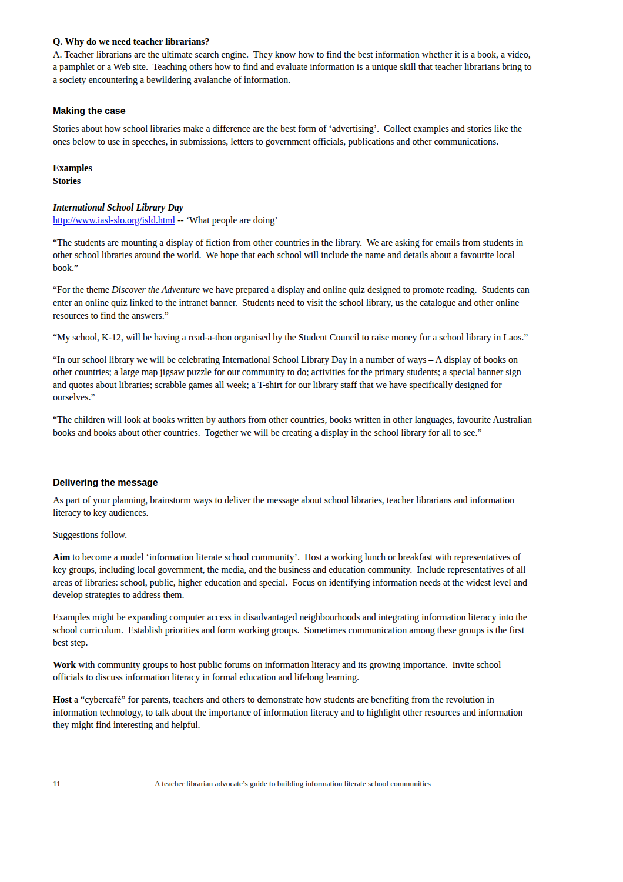Q. Why do we need teacher librarians?
A. Teacher librarians are the ultimate search engine. They know how to find the best information whether it is a book, a video, a pamphlet or a Web site. Teaching others how to find and evaluate information is a unique skill that teacher librarians bring to a society encountering a bewildering avalanche of information.
Making the case
Stories about how school libraries make a difference are the best form of ‘advertising’. Collect examples and stories like the ones below to use in speeches, in submissions, letters to government officials, publications and other communications.
Examples
Stories
International School Library Day
http://www.iasl-slo.org/isld.html -- ‘What people are doing’
“The students are mounting a display of fiction from other countries in the library. We are asking for emails from students in other school libraries around the world. We hope that each school will include the name and details about a favourite local book.”
“For the theme Discover the Adventure we have prepared a display and online quiz designed to promote reading. Students can enter an online quiz linked to the intranet banner. Students need to visit the school library, us the catalogue and other online resources to find the answers.”
“My school, K-12, will be having a read-a-thon organised by the Student Council to raise money for a school library in Laos.”
“In our school library we will be celebrating International School Library Day in a number of ways – A display of books on other countries; a large map jigsaw puzzle for our community to do; activities for the primary students; a special banner sign and quotes about libraries; scrabble games all week; a T-shirt for our library staff that we have specifically designed for ourselves.”
“The children will look at books written by authors from other countries, books written in other languages, favourite Australian books and books about other countries. Together we will be creating a display in the school library for all to see.”
Delivering the message
As part of your planning, brainstorm ways to deliver the message about school libraries, teacher librarians and information literacy to key audiences.
Suggestions follow.
Aim to become a model ‘information literate school community’. Host a working lunch or breakfast with representatives of key groups, including local government, the media, and the business and education community. Include representatives of all areas of libraries: school, public, higher education and special. Focus on identifying information needs at the widest level and develop strategies to address them.
Examples might be expanding computer access in disadvantaged neighbourhoods and integrating information literacy into the school curriculum. Establish priorities and form working groups. Sometimes communication among these groups is the first best step.
Work with community groups to host public forums on information literacy and its growing importance. Invite school officials to discuss information literacy in formal education and lifelong learning.
Host a “cybercafé” for parents, teachers and others to demonstrate how students are benefiting from the revolution in information technology, to talk about the importance of information literacy and to highlight other resources and information they might find interesting and helpful.
11
A teacher librarian advocate’s guide to building information literate school communities